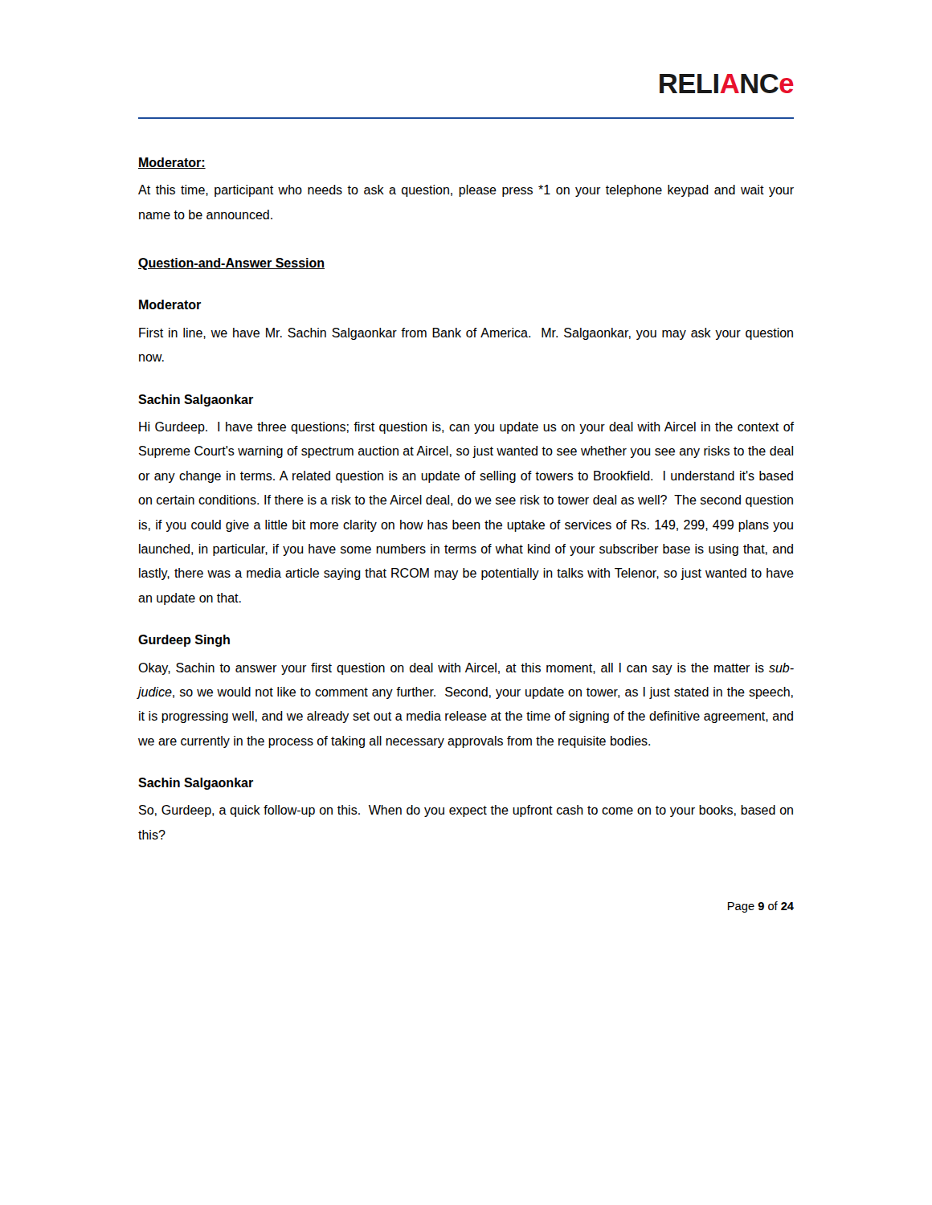RELI ANC e
Moderator:
At this time, participant who needs to ask a question, please press *1 on your telephone keypad and wait your name to be announced.
Question-and-Answer Session
Moderator
First in line, we have Mr. Sachin Salgaonkar from Bank of America. Mr. Salgaonkar, you may ask your question now.
Sachin Salgaonkar
Hi Gurdeep. I have three questions; first question is, can you update us on your deal with Aircel in the context of Supreme Court's warning of spectrum auction at Aircel, so just wanted to see whether you see any risks to the deal or any change in terms. A related question is an update of selling of towers to Brookfield. I understand it's based on certain conditions. If there is a risk to the Aircel deal, do we see risk to tower deal as well? The second question is, if you could give a little bit more clarity on how has been the uptake of services of Rs. 149, 299, 499 plans you launched, in particular, if you have some numbers in terms of what kind of your subscriber base is using that, and lastly, there was a media article saying that RCOM may be potentially in talks with Telenor, so just wanted to have an update on that.
Gurdeep Singh
Okay, Sachin to answer your first question on deal with Aircel, at this moment, all I can say is the matter is sub-judice, so we would not like to comment any further. Second, your update on tower, as I just stated in the speech, it is progressing well, and we already set out a media release at the time of signing of the definitive agreement, and we are currently in the process of taking all necessary approvals from the requisite bodies.
Sachin Salgaonkar
So, Gurdeep, a quick follow-up on this. When do you expect the upfront cash to come on to your books, based on this?
Page 9 of 24